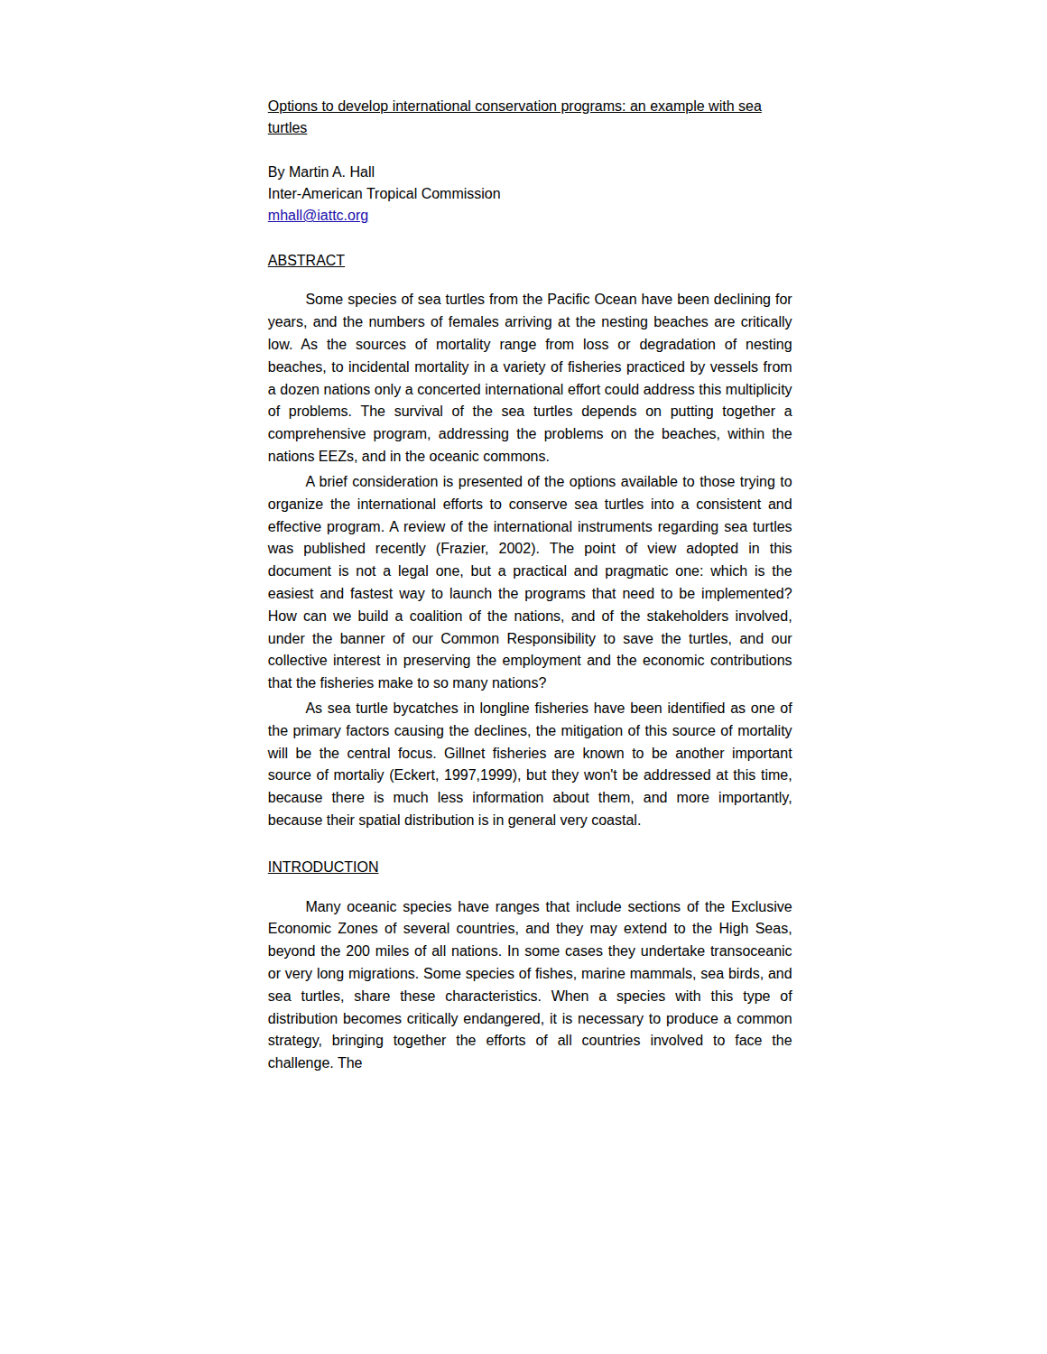Options to develop international conservation programs: an example with sea turtles
By Martin A. Hall
Inter-American Tropical Commission
mhall@iattc.org
ABSTRACT
Some species of sea turtles from the Pacific Ocean have been declining for years, and the numbers of females arriving at the nesting beaches are critically low. As the sources of mortality range from loss or degradation of nesting beaches, to incidental mortality in a variety of fisheries practiced by vessels from a dozen nations only a concerted international effort could address this multiplicity of problems. The survival of the sea turtles depends on putting together a comprehensive program, addressing the problems on the beaches, within the nations EEZs, and in the oceanic commons.
A brief consideration is presented of the options available to those trying to organize the international efforts to conserve sea turtles into a consistent and effective program. A review of the international instruments regarding sea turtles was published recently (Frazier, 2002). The point of view adopted in this document is not a legal one, but a practical and pragmatic one: which is the easiest and fastest way to launch the programs that need to be implemented? How can we build a coalition of the nations, and of the stakeholders involved, under the banner of our Common Responsibility to save the turtles, and our collective interest in preserving the employment and the economic contributions that the fisheries make to so many nations?
As sea turtle bycatches in longline fisheries have been identified as one of the primary factors causing the declines, the mitigation of this source of mortality will be the central focus. Gillnet fisheries are known to be another important source of mortaliy (Eckert, 1997,1999), but they won't be addressed at this time, because there is much less information about them, and more importantly, because their spatial distribution is in general very coastal.
INTRODUCTION
Many oceanic species have ranges that include sections of the Exclusive Economic Zones of several countries, and they may extend to the High Seas, beyond the 200 miles of all nations. In some cases they undertake transoceanic or very long migrations. Some species of fishes, marine mammals, sea birds, and sea turtles, share these characteristics. When a species with this type of distribution becomes critically endangered, it is necessary to produce a common strategy, bringing together the efforts of all countries involved to face the challenge. The